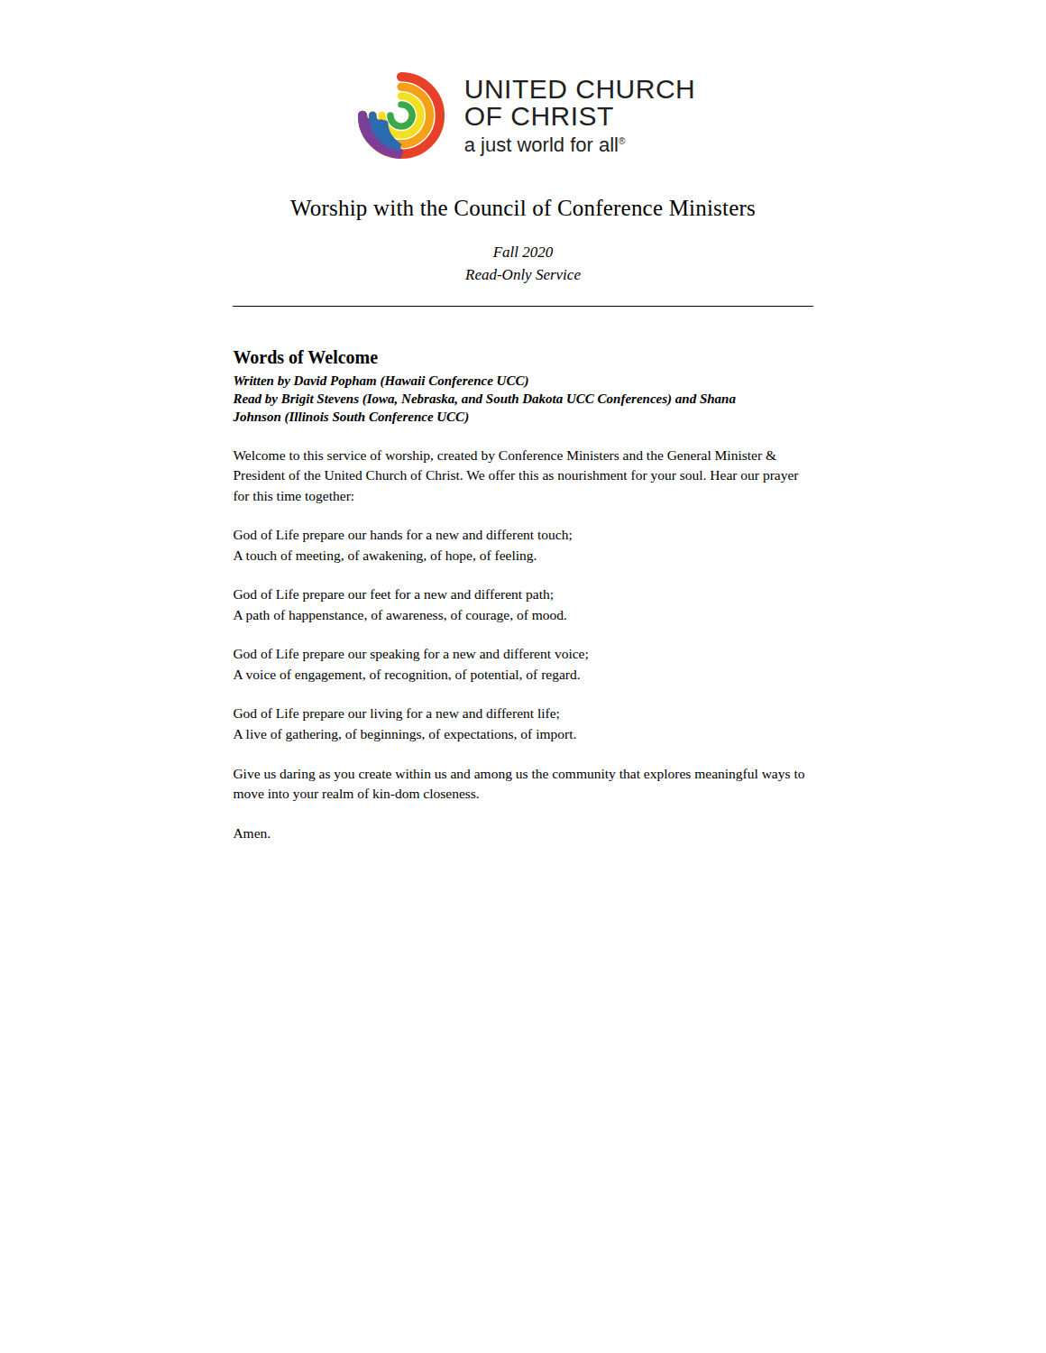UNITED CHURCH OF CHRIST a just world for all®
Worship with the Council of Conference Ministers
Fall 2020
Read-Only Service
Words of Welcome
Written by David Popham (Hawaii Conference UCC)
Read by Brigit Stevens (Iowa, Nebraska, and South Dakota UCC Conferences) and Shana
Johnson (Illinois South Conference UCC)
Welcome to this service of worship, created by Conference Ministers and the General Minister & President of the United Church of Christ. We offer this as nourishment for your soul. Hear our prayer for this time together:
God of Life prepare our hands for a new and different touch;
A touch of meeting, of awakening, of hope, of feeling.
God of Life prepare our feet for a new and different path;
A path of happenstance, of awareness, of courage, of mood.
God of Life prepare our speaking for a new and different voice;
A voice of engagement, of recognition, of potential, of regard.
God of Life prepare our living for a new and different life;
A live of gathering, of beginnings, of expectations, of import.
Give us daring as you create within us and among us the community that explores meaningful ways to move into your realm of kin-dom closeness.
Amen.